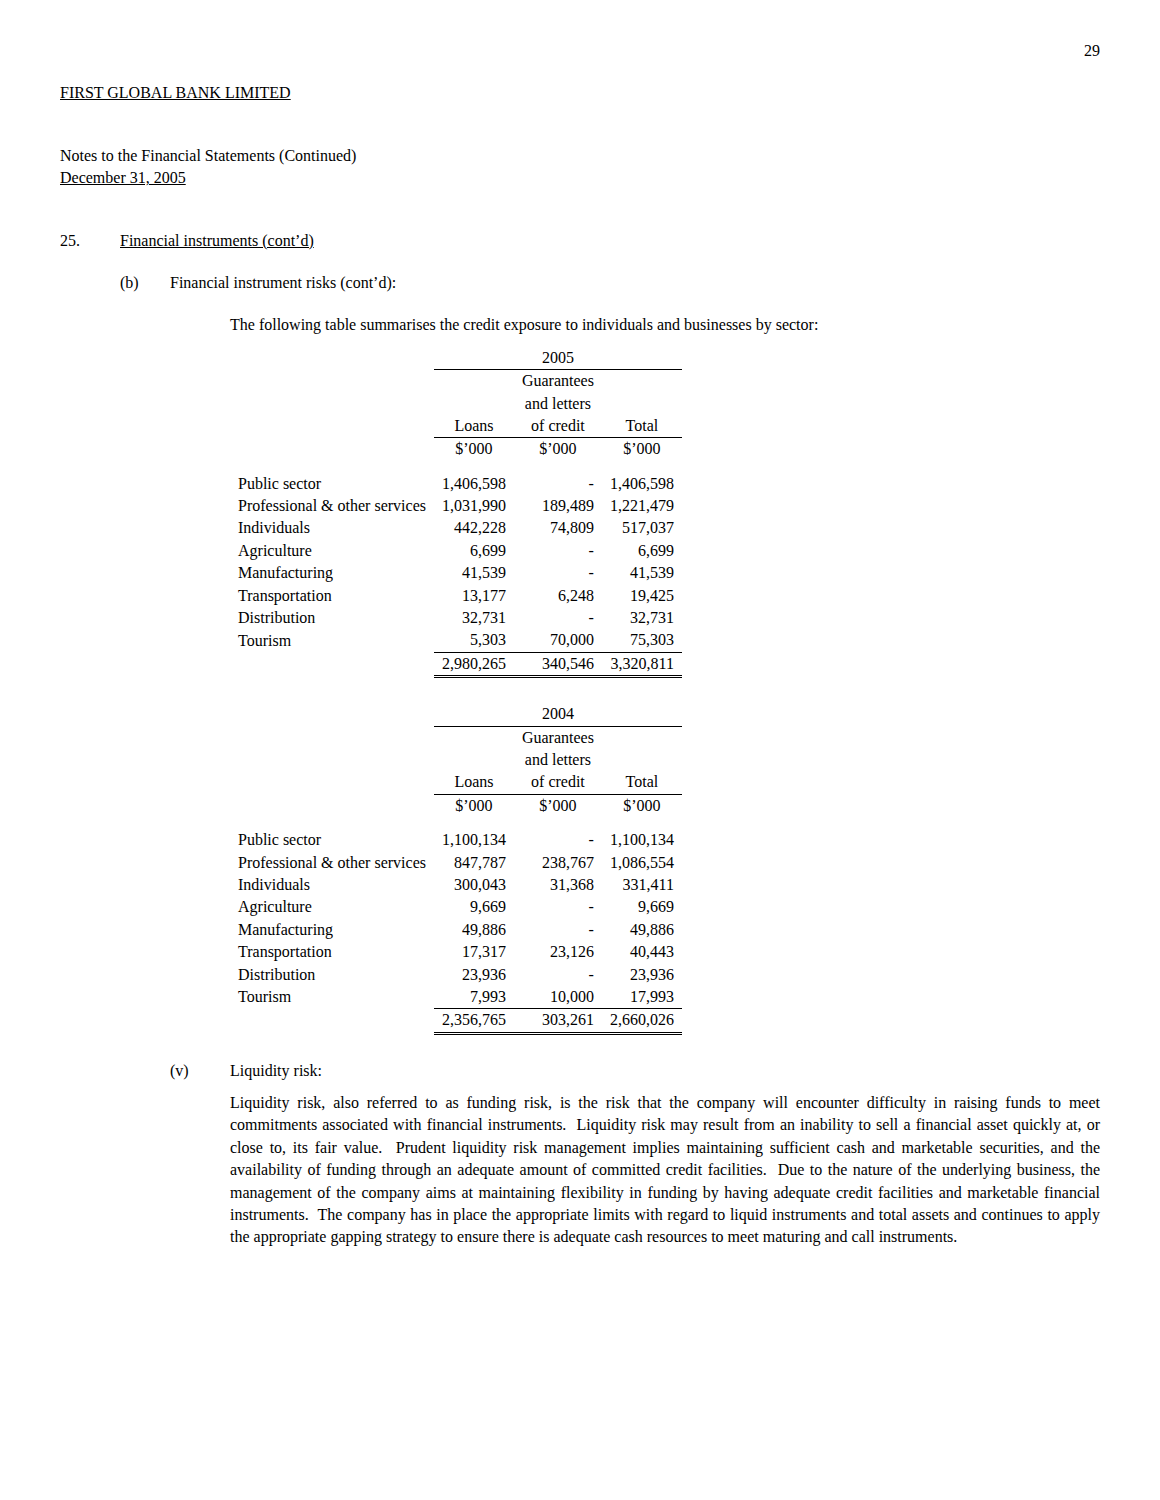29
FIRST GLOBAL BANK LIMITED
Notes to the Financial Statements (Continued)
December 31, 2005
25.
Financial instruments (cont’d)
(b)
Financial instrument risks (cont’d):
The following table summarises the credit exposure to individuals and businesses by sector:
| | 2005 |
| | | Guarantees | |
| | | and letters | |
| | Loans | of credit | Total |
| | $’000 | $’000 | $’000 |
| Public sector | 1,406,598 | - | 1,406,598 |
| Professional & other services | 1,031,990 | 189,489 | 1,221,479 |
| Individuals | 442,228 | 74,809 | 517,037 |
| Agriculture | 6,699 | - | 6,699 |
| Manufacturing | 41,539 | - | 41,539 |
| Transportation | 13,177 | 6,248 | 19,425 |
| Distribution | 32,731 | - | 32,731 |
| Tourism | 5,303 | 70,000 | 75,303 |
| | 2,980,265 | 340,546 | 3,320,811 |
| | 2004 |
| | | Guarantees | |
| | | and letters | |
| | Loans | of credit | Total |
| | $’000 | $’000 | $’000 |
| Public sector | 1,100,134 | - | 1,100,134 |
| Professional & other services | 847,787 | 238,767 | 1,086,554 |
| Individuals | 300,043 | 31,368 | 331,411 |
| Agriculture | 9,669 | - | 9,669 |
| Manufacturing | 49,886 | - | 49,886 |
| Transportation | 17,317 | 23,126 | 40,443 |
| Distribution | 23,936 | - | 23,936 |
| Tourism | 7,993 | 10,000 | 17,993 |
| | 2,356,765 | 303,261 | 2,660,026 |
(v)
Liquidity risk:
Liquidity risk, also referred to as funding risk, is the risk that the company will encounter difficulty in raising funds to meet commitments associated with financial instruments. Liquidity risk may result from an inability to sell a financial asset quickly at, or close to, its fair value. Prudent liquidity risk management implies maintaining sufficient cash and marketable securities, and the availability of funding through an adequate amount of committed credit facilities. Due to the nature of the underlying business, the management of the company aims at maintaining flexibility in funding by having adequate credit facilities and marketable financial instruments. The company has in place the appropriate limits with regard to liquid instruments and total assets and continues to apply the appropriate gapping strategy to ensure there is adequate cash resources to meet maturing and call instruments.